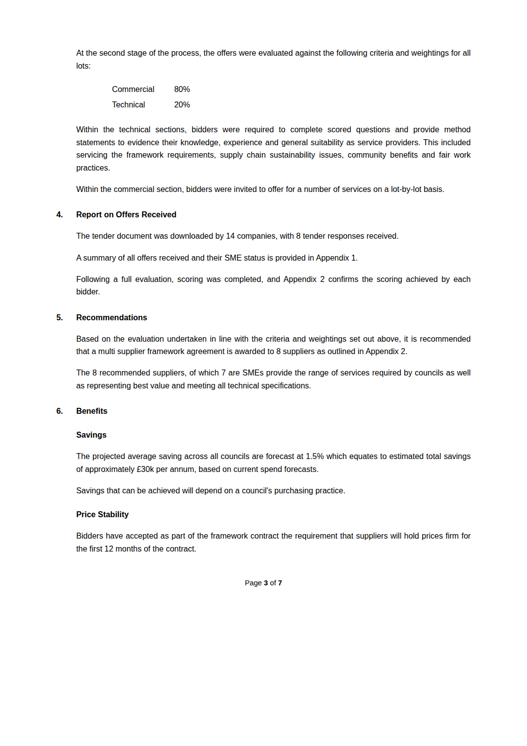At the second stage of the process, the offers were evaluated against the following criteria and weightings for all lots:
| Commercial | 80% |
| Technical | 20% |
Within the technical sections, bidders were required to complete scored questions and provide method statements to evidence their knowledge, experience and general suitability as service providers. This included servicing the framework requirements, supply chain sustainability issues, community benefits and fair work practices.
Within the commercial section, bidders were invited to offer for a number of services on a lot-by-lot basis.
4. Report on Offers Received
The tender document was downloaded by 14 companies, with 8 tender responses received.
A summary of all offers received and their SME status is provided in Appendix 1.
Following a full evaluation, scoring was completed, and Appendix 2 confirms the scoring achieved by each bidder.
5. Recommendations
Based on the evaluation undertaken in line with the criteria and weightings set out above, it is recommended that a multi supplier framework agreement is awarded to 8 suppliers as outlined in Appendix 2.
The 8 recommended suppliers, of which 7 are SMEs provide the range of services required by councils as well as representing best value and meeting all technical specifications.
6. Benefits
Savings
The projected average saving across all councils are forecast at 1.5% which equates to estimated total savings of approximately £30k per annum, based on current spend forecasts.
Savings that can be achieved will depend on a council's purchasing practice.
Price Stability
Bidders have accepted as part of the framework contract the requirement that suppliers will hold prices firm for the first 12 months of the contract.
Page 3 of 7